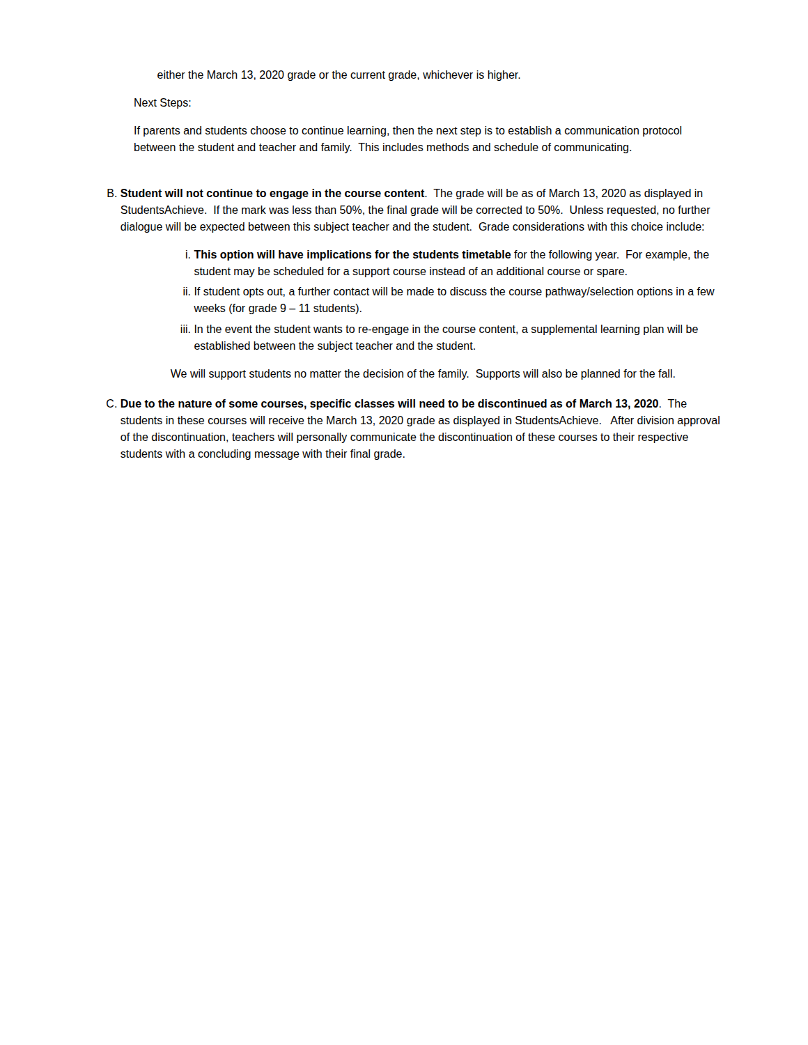either the March 13, 2020 grade or the current grade, whichever is higher.
Next Steps:
If parents and students choose to continue learning, then the next step is to establish a communication protocol between the student and teacher and family. This includes methods and schedule of communicating.
Student will not continue to engage in the course content. The grade will be as of March 13, 2020 as displayed in StudentsAchieve. If the mark was less than 50%, the final grade will be corrected to 50%. Unless requested, no further dialogue will be expected between this subject teacher and the student. Grade considerations with this choice include:
This option will have implications for the students timetable for the following year. For example, the student may be scheduled for a support course instead of an additional course or spare.
If student opts out, a further contact will be made to discuss the course pathway/selection options in a few weeks (for grade 9 – 11 students).
In the event the student wants to re-engage in the course content, a supplemental learning plan will be established between the subject teacher and the student.
We will support students no matter the decision of the family. Supports will also be planned for the fall.
Due to the nature of some courses, specific classes will need to be discontinued as of March 13, 2020. The students in these courses will receive the March 13, 2020 grade as displayed in StudentsAchieve. After division approval of the discontinuation, teachers will personally communicate the discontinuation of these courses to their respective students with a concluding message with their final grade.